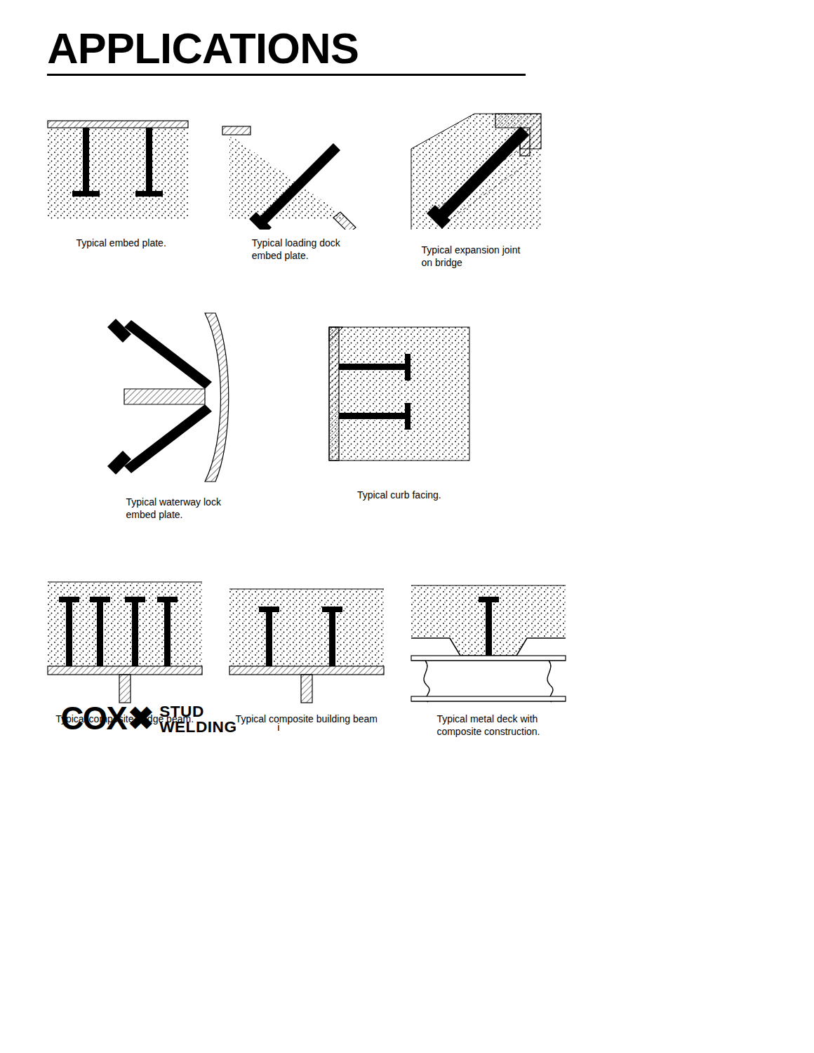APPLICATIONS
Typical embed plate.
Typical loading dock
embed plate.
Typical expansion joint
on bridge
Typical waterway lock
embed plate.
Typical curb facing.
Typical composite bridge beam.
Typical composite building beam
Typical metal deck with
composite construction.
COX ✖ STUD
WELDING
i